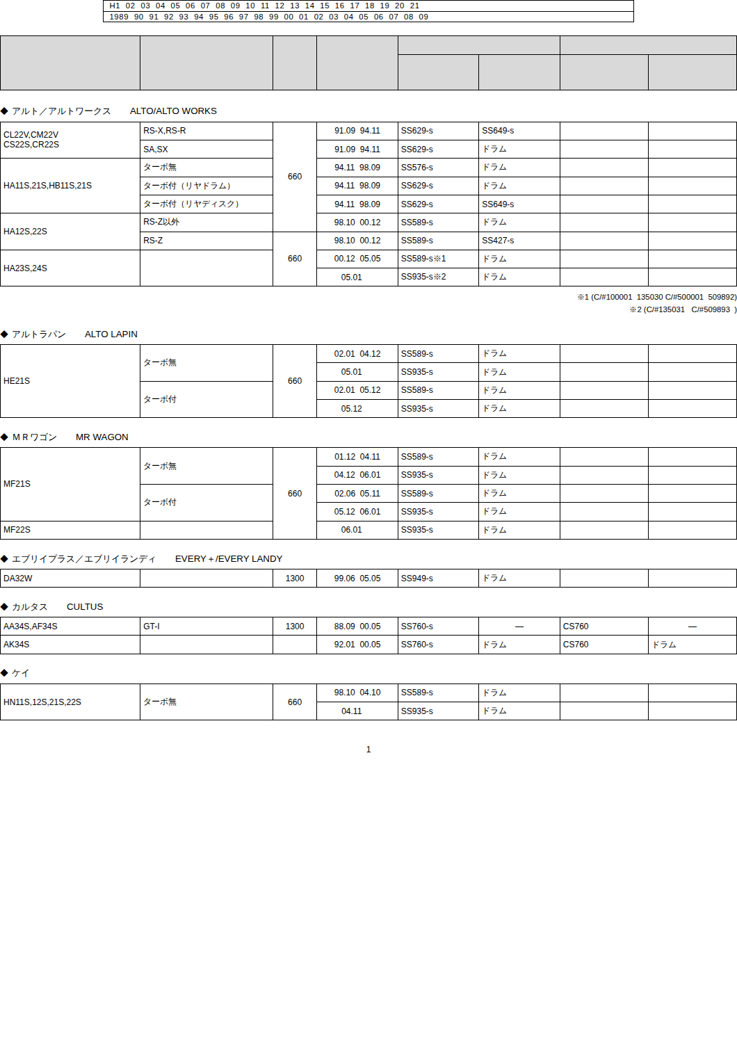| H1 02 03 04 05 06 07 08 09 10 11 12 13 14 15 16 17 18 19 20 21 |
| 1989 90 91 92 93 94 95 96 97 98 99 00 01 02 03 04 05 06 07 08 09 |
アルト／アルトワークスALTO/ALTO WORKS
| CL22V,CM22V CS22S,CR22S | RS-X,RS-R | 660 | 91.09 94.11 | SS629-s | SS649-s | | |
| SA,SX | 91.09 94.11 | SS629-s | ドラム | | |
| HA11S,21S,HB11S,21S | ターボ無 | 94.11 98.09 | SS576-s | ドラム | | |
| ターボ付（リヤドラム） | 94.11 98.09 | SS629-s | ドラム | | |
| ターボ付（リヤディスク） | 94.11 98.09 | SS629-s | SS649-s | | |
| HA12S,22S | RS-Z以外 | 98.10 00.12 | SS589-s | ドラム | | |
| RS-Z | 660 | 98.10 00.12 | SS589-s | SS427-s | | |
| HA23S,24S | | 00.12 05.05 | SS589-s※1 | ドラム | | |
| 05.01 | SS935-s※2 | ドラム | | |
※1 (C/#100001 135030 C/#500001 509892)
※2 (C/#135031 C/#509893 )
アルトラパンALTO LAPIN
| HE21S | ターボ無 | 660 | 02.01 04.12 | SS589-s | ドラム | | |
| 05.01 | SS935-s | ドラム | | |
| ターボ付 | 02.01 05.12 | SS589-s | ドラム | | |
| 05.12 | SS935-s | ドラム | | |
ＭＲワゴンMR WAGON
| MF21S | ターボ無 | 660 | 01.12 04.11 | SS589-s | ドラム | | |
| 04.12 06.01 | SS935-s | ドラム | | |
| ターボ付 | 02.06 05.11 | SS589-s | ドラム | | |
| 05.12 06.01 | SS935-s | ドラム | | |
| MF22S | | 06.01 | SS935-s | ドラム | | |
エブリイプラス／エブリイランディEVERY＋/EVERY LANDY
| DA32W | | 1300 | 99.06 05.05 | SS949-s | ドラム | | |
カルタスCULTUS
| AA34S,AF34S | GT-I | 1300 | 88.09 00.05 | SS760-s | ― | CS760 | ― |
| AK34S | | | 92.01 00.05 | SS760-s | ドラム | CS760 | ドラム |
ケイ
| HN11S,12S,21S,22S | ターボ無 | 660 | 98.10 04.10 | SS589-s | ドラム | | |
| 04.11 | SS935-s | ドラム | | |
1